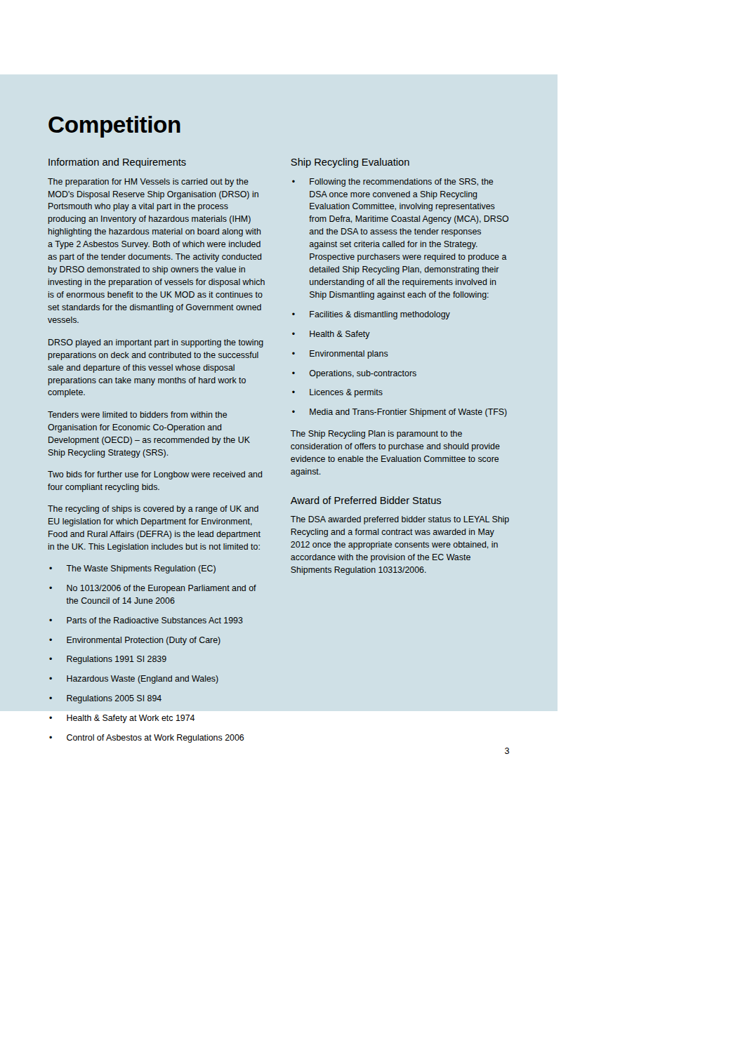Competition
Information and Requirements
The preparation for HM Vessels is carried out by the MOD's Disposal Reserve Ship Organisation (DRSO) in Portsmouth who play a vital part in the process producing an Inventory of hazardous materials (IHM) highlighting the hazardous material on board along with a Type 2 Asbestos Survey. Both of which were included as part of the tender documents. The activity conducted by DRSO demonstrated to ship owners the value in investing in the preparation of vessels for disposal which is of enormous benefit to the UK MOD as it continues to set standards for the dismantling of Government owned vessels.
DRSO played an important part in supporting the towing preparations on deck and contributed to the successful sale and departure of this vessel whose disposal preparations can take many months of hard work to complete.
Tenders were limited to bidders from within the Organisation for Economic Co-Operation and Development (OECD) – as recommended by the UK Ship Recycling Strategy (SRS).
Two bids for further use for Longbow were received and four compliant recycling bids.
The recycling of ships is covered by a range of UK and EU legislation for which Department for Environment, Food and Rural Affairs (DEFRA) is the lead department in the UK. This Legislation includes but is not limited to:
The Waste Shipments Regulation (EC)
No 1013/2006 of the European Parliament and of the Council of 14 June 2006
Parts of the Radioactive Substances Act 1993
Environmental Protection (Duty of Care)
Regulations 1991 SI 2839
Hazardous Waste (England and Wales)
Regulations 2005 SI 894
Health & Safety at Work etc 1974
Control of Asbestos at Work Regulations 2006
Ship Recycling Evaluation
Following the recommendations of the SRS, the DSA once more convened a Ship Recycling Evaluation Committee, involving representatives from Defra, Maritime Coastal Agency (MCA), DRSO and the DSA to assess the tender responses against set criteria called for in the Strategy. Prospective purchasers were required to produce a detailed Ship Recycling Plan, demonstrating their understanding of all the requirements involved in Ship Dismantling against each of the following:
Facilities & dismantling methodology
Health & Safety
Environmental plans
Operations, sub-contractors
Licences & permits
Media and Trans-Frontier Shipment of Waste (TFS)
The Ship Recycling Plan is paramount to the consideration of offers to purchase and should provide evidence to enable the Evaluation Committee to score against.
Award of Preferred Bidder Status
The DSA awarded preferred bidder status to LEYAL Ship Recycling and a formal contract was awarded in May 2012 once the appropriate consents were obtained, in accordance with the provision of the EC Waste Shipments Regulation 10313/2006.
3